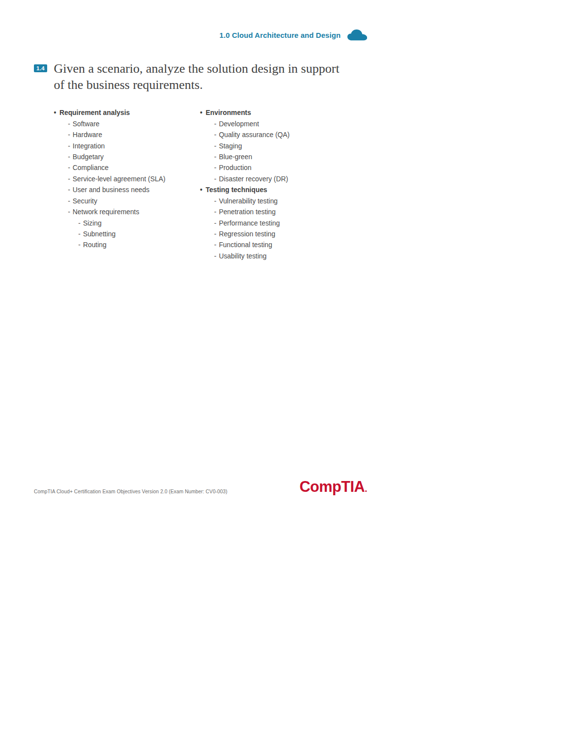1.0 Cloud Architecture and Design
1.4
Given a scenario, analyze the solution design in support of the business requirements.
Requirement analysis
Software
Hardware
Integration
Budgetary
Compliance
Service-level agreement (SLA)
User and business needs
Security
Network requirements
Sizing
Subnetting
Routing
Environments
Development
Quality assurance (QA)
Staging
Blue-green
Production
Disaster recovery (DR)
Testing techniques
Vulnerability testing
Penetration testing
Performance testing
Regression testing
Functional testing
Usability testing
CompTIA Cloud+ Certification Exam Objectives Version 2.0 (Exam Number: CV0-003)
CompTIA.